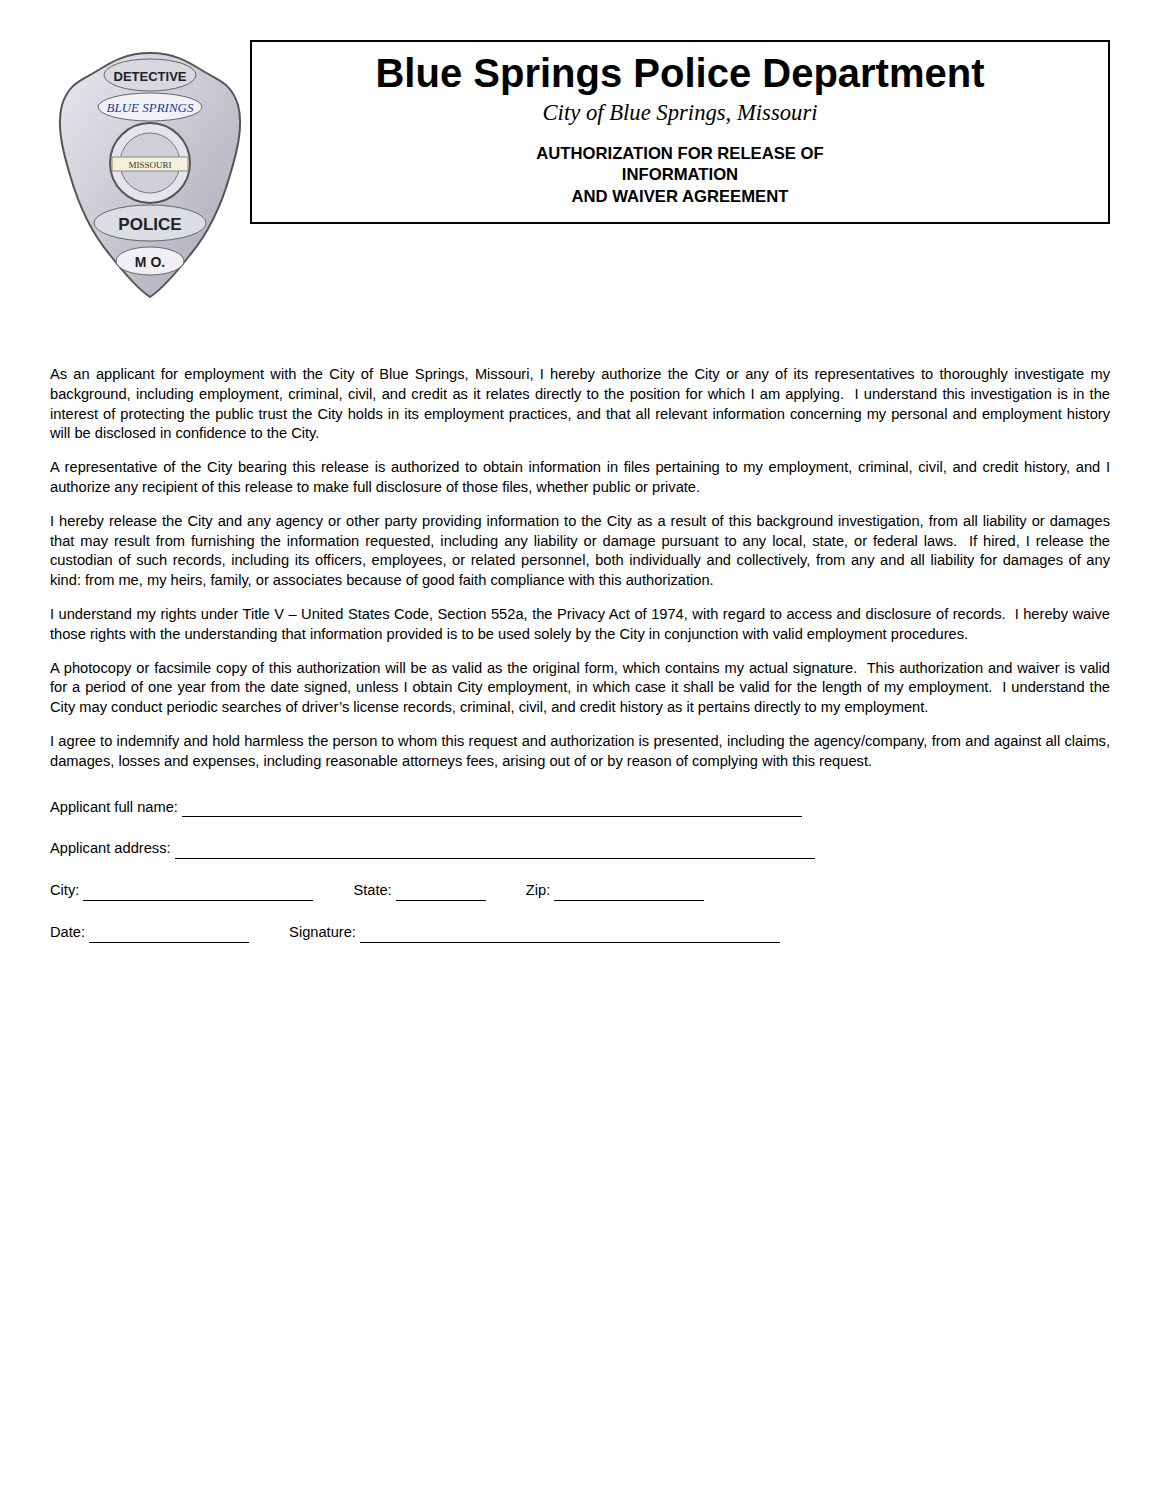Blue Springs Police Department
City of Blue Springs, Missouri
AUTHORIZATION FOR RELEASE OF
INFORMATION
AND WAIVER AGREEMENT
As an applicant for employment with the City of Blue Springs, Missouri, I hereby authorize the City or any of its representatives to thoroughly investigate my background, including employment, criminal, civil, and credit as it relates directly to the position for which I am applying. I understand this investigation is in the interest of protecting the public trust the City holds in its employment practices, and that all relevant information concerning my personal and employment history will be disclosed in confidence to the City.
A representative of the City bearing this release is authorized to obtain information in files pertaining to my employment, criminal, civil, and credit history, and I authorize any recipient of this release to make full disclosure of those files, whether public or private.
I hereby release the City and any agency or other party providing information to the City as a result of this background investigation, from all liability or damages that may result from furnishing the information requested, including any liability or damage pursuant to any local, state, or federal laws. If hired, I release the custodian of such records, including its officers, employees, or related personnel, both individually and collectively, from any and all liability for damages of any kind: from me, my heirs, family, or associates because of good faith compliance with this authorization.
I understand my rights under Title V – United States Code, Section 552a, the Privacy Act of 1974, with regard to access and disclosure of records. I hereby waive those rights with the understanding that information provided is to be used solely by the City in conjunction with valid employment procedures.
A photocopy or facsimile copy of this authorization will be as valid as the original form, which contains my actual signature. This authorization and waiver is valid for a period of one year from the date signed, unless I obtain City employment, in which case it shall be valid for the length of my employment. I understand the City may conduct periodic searches of driver’s license records, criminal, civil, and credit history as it pertains directly to my employment.
I agree to indemnify and hold harmless the person to whom this request and authorization is presented, including the agency/company, from and against all claims, damages, losses and expenses, including reasonable attorneys fees, arising out of or by reason of complying with this request.
Applicant full name:
Applicant address:
City: State: Zip:
Date: Signature: